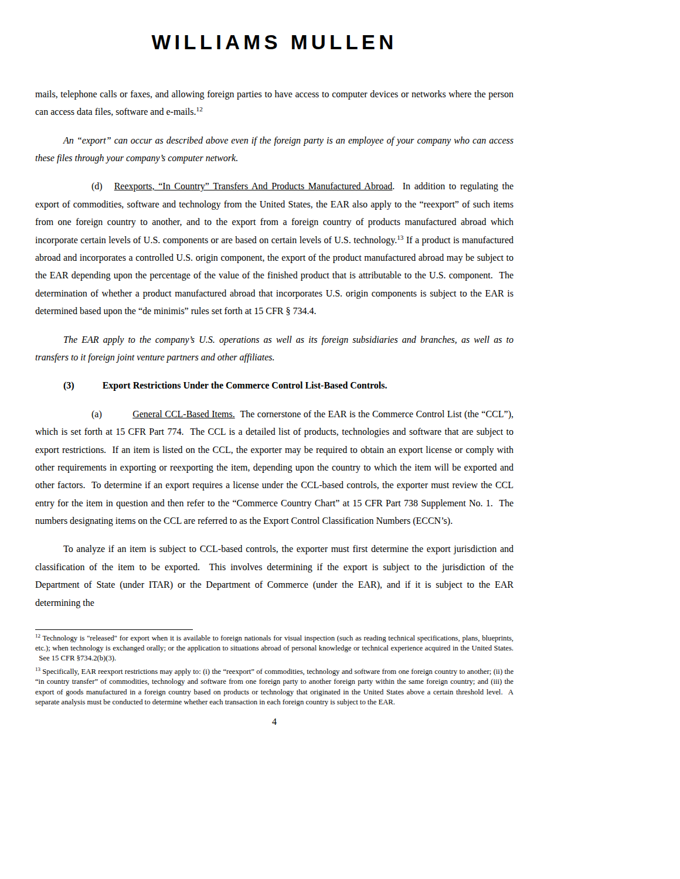WILLIAMS MULLEN
mails, telephone calls or faxes, and allowing foreign parties to have access to computer devices or networks where the person can access data files, software and e-mails.12
An “export” can occur as described above even if the foreign party is an employee of your company who can access these files through your company’s computer network.
(d) Reexports, “In Country” Transfers And Products Manufactured Abroad. In addition to regulating the export of commodities, software and technology from the United States, the EAR also apply to the “reexport” of such items from one foreign country to another, and to the export from a foreign country of products manufactured abroad which incorporate certain levels of U.S. components or are based on certain levels of U.S. technology.13 If a product is manufactured abroad and incorporates a controlled U.S. origin component, the export of the product manufactured abroad may be subject to the EAR depending upon the percentage of the value of the finished product that is attributable to the U.S. component. The determination of whether a product manufactured abroad that incorporates U.S. origin components is subject to the EAR is determined based upon the “de minimis” rules set forth at 15 CFR § 734.4.
The EAR apply to the company’s U.S. operations as well as its foreign subsidiaries and branches, as well as to transfers to it foreign joint venture partners and other affiliates.
(3) Export Restrictions Under the Commerce Control List-Based Controls.
(a) General CCL-Based Items. The cornerstone of the EAR is the Commerce Control List (the “CCL”), which is set forth at 15 CFR Part 774. The CCL is a detailed list of products, technologies and software that are subject to export restrictions. If an item is listed on the CCL, the exporter may be required to obtain an export license or comply with other requirements in exporting or reexporting the item, depending upon the country to which the item will be exported and other factors. To determine if an export requires a license under the CCL-based controls, the exporter must review the CCL entry for the item in question and then refer to the “Commerce Country Chart” at 15 CFR Part 738 Supplement No. 1. The numbers designating items on the CCL are referred to as the Export Control Classification Numbers (ECCN’s).
To analyze if an item is subject to CCL-based controls, the exporter must first determine the export jurisdiction and classification of the item to be exported. This involves determining if the export is subject to the jurisdiction of the Department of State (under ITAR) or the Department of Commerce (under the EAR), and if it is subject to the EAR determining the
12 Technology is "released" for export when it is available to foreign nationals for visual inspection (such as reading technical specifications, plans, blueprints, etc.); when technology is exchanged orally; or the application to situations abroad of personal knowledge or technical experience acquired in the United States. See 15 CFR §734.2(b)(3).
13 Specifically, EAR reexport restrictions may apply to: (i) the “reexport” of commodities, technology and software from one foreign country to another; (ii) the “in country transfer” of commodities, technology and software from one foreign party to another foreign party within the same foreign country; and (iii) the export of goods manufactured in a foreign country based on products or technology that originated in the United States above a certain threshold level. A separate analysis must be conducted to determine whether each transaction in each foreign country is subject to the EAR.
4